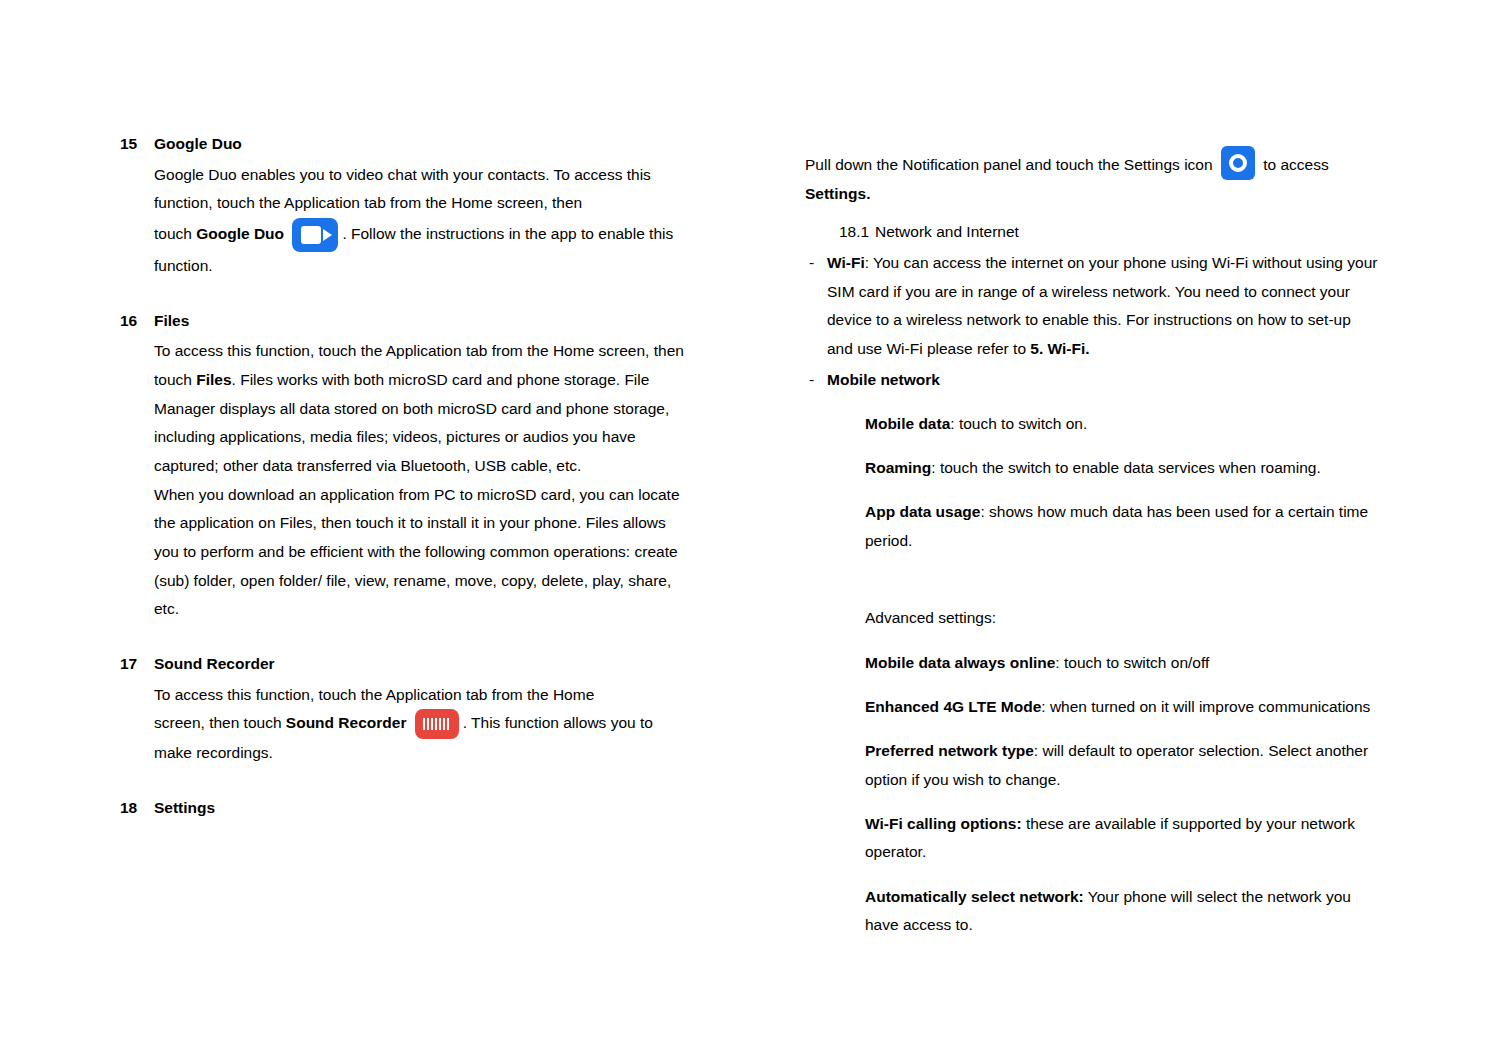15 Google Duo
Google Duo enables you to video chat with your contacts. To access this function, touch the Application tab from the Home screen, then
touch Google Duo . Follow the instructions in the app to enable this function.
16 Files
To access this function, touch the Application tab from the Home screen, then touch Files. Files works with both microSD card and phone storage. File Manager displays all data stored on both microSD card and phone storage, including applications, media files; videos, pictures or audios you have captured; other data transferred via Bluetooth, USB cable, etc.
When you download an application from PC to microSD card, you can locate the application on Files, then touch it to install it in your phone. Files allows you to perform and be efficient with the following common operations: create (sub) folder, open folder/ file, view, rename, move, copy, delete, play, share, etc.
17 Sound Recorder
To access this function, touch the Application tab from the Home
screen, then touch Sound Recorder . This function allows you to make recordings.
18 Settings
Pull down the Notification panel and touch the Settings icon to access Settings.
18.1 Network and Internet
- Wi-Fi: You can access the internet on your phone using Wi-Fi without using your SIM card if you are in range of a wireless network. You need to connect your device to a wireless network to enable this. For instructions on how to set-up and use Wi-Fi please refer to 5. Wi-Fi.
- Mobile network
Mobile data: touch to switch on.
Roaming: touch the switch to enable data services when roaming.
App data usage: shows how much data has been used for a certain time period.
Advanced settings:
Mobile data always online: touch to switch on/off
Enhanced 4G LTE Mode: when turned on it will improve communications
Preferred network type: will default to operator selection. Select another option if you wish to change.
Wi-Fi calling options: these are available if supported by your network operator.
Automatically select network: Your phone will select the network you have access to.